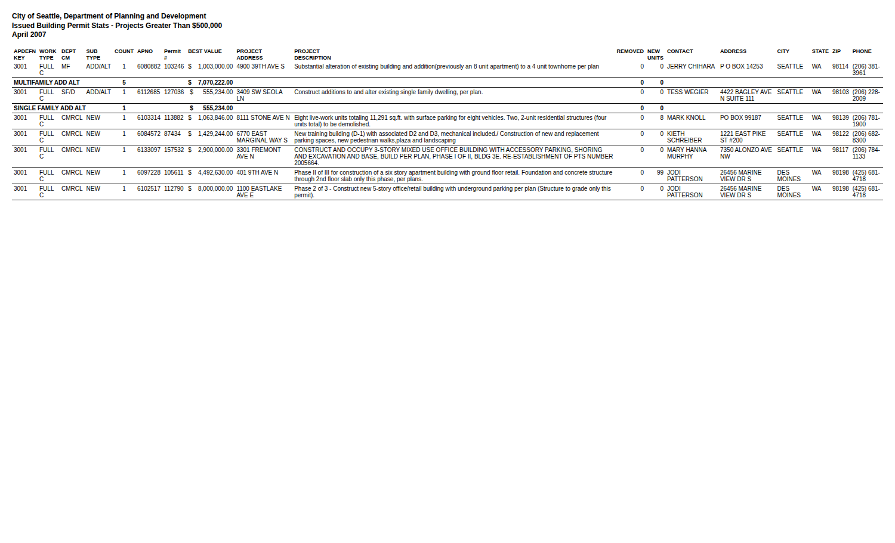City of Seattle, Department of Planning and Development
Issued Building Permit Stats - Projects Greater Than $500,000
April 2007
| APDEFN KEY | WORK TYPE | DEPT CM | SUB TYPE | COUNT | APNO | Permit # | BEST VALUE | PROJECT ADDRESS | PROJECT DESCRIPTION | REMOVED | NEW UNITS | CONTACT | ADDRESS | CITY | STATE | ZIP | PHONE |
| --- | --- | --- | --- | --- | --- | --- | --- | --- | --- | --- | --- | --- | --- | --- | --- | --- | --- |
| 3001 | FULL C | MF | ADD/ALT | 1 | 6080882 | 103246 | $ 1,003,000.00 | 4900 39TH AVE S | Substantial alteration of existing building and addition(previously an 8 unit apartment) to a 4 unit townhome per plan | 0 | 0 | JERRY CHIHARA | P O BOX 14253 | SEATTLE | WA | 98114 | (206) 381-3961 |
| MULTIFAMILY ADD ALT | 5 | | | $ 7,070,222.00 | | | 0 | 0 | | | | | | |
| 3001 | FULL C | SF/D | ADD/ALT | 1 | 6112685 | 127036 | $ 555,234.00 | 3409 SW SEOLA LN | Construct additions to and alter existing single family dwelling, per plan. | 0 | 0 | TESS WEGIER | 4422 BAGLEY AVE N SUITE 111 | SEATTLE | WA | 98103 | (206) 228-2009 |
| SINGLE FAMILY ADD ALT | 1 | | | $ 555,234.00 | | | 0 | 0 | | | | | | |
| 3001 | FULL C | CMRCL | NEW | 1 | 6103314 | 113882 | $ 1,063,846.00 | 8111 STONE AVE N | Eight live-work units totaling 11,291 sq.ft. with surface parking for eight vehicles. Two, 2-unit residential structures (four units total) to be demolished. | 0 | 8 | MARK KNOLL | PO BOX 99187 | SEATTLE | WA | 98139 | (206) 781-1900 |
| 3001 | FULL C | CMRCL | NEW | 1 | 6084572 | 87434 | $ 1,429,244.00 | 6770 EAST MARGINAL WAY S | New training building (D-1) with associated D2 and D3, mechanical included./ Construction of new and replacement parking spaces, new pedestrian walks,plaza and landscaping | 0 | 0 | KIETH SCHREIBER | 1221 EAST PIKE ST #200 | SEATTLE | WA | 98122 | (206) 682-8300 |
| 3001 | FULL C | CMRCL | NEW | 1 | 6133097 | 157532 | $ 2,900,000.00 | 3301 FREMONT AVE N | CONSTRUCT AND OCCUPY 3-STORY MIXED USE OFFICE BUILDING WITH ACCESSORY PARKING, SHORING AND EXCAVATION AND BASE, BUILD PER PLAN, PHASE I OF II, BLDG 3E. RE-ESTABLISHMENT OF PTS NUMBER 2005664. | 0 | 0 | MARY HANNA MURPHY | 7350 ALONZO AVE NW | SEATTLE | WA | 98117 | (206) 784-1133 |
| 3001 | FULL C | CMRCL | NEW | 1 | 6097228 | 105611 | $ 4,492,630.00 | 401 9TH AVE N | Phase II of III for construction of a six story apartment building with ground floor retail. Foundation and concrete structure through 2nd floor slab only this phase, per plans. | 0 | 99 | JODI PATTERSON | 26456 MARINE VIEW DR S | DES MOINES | WA | 98198 | (425) 681-4718 |
| 3001 | FULL C | CMRCL | NEW | 1 | 6102517 | 112790 | $ 8,000,000.00 | 1100 EASTLAKE AVE E | Phase 2 of 3 - Construct new 5-story office/retail building with underground parking per plan (Structure to grade only this permit). | 0 | 0 | JODI PATTERSON | 26456 MARINE VIEW DR S | DES MOINES | WA | 98198 | (425) 681-4718 |